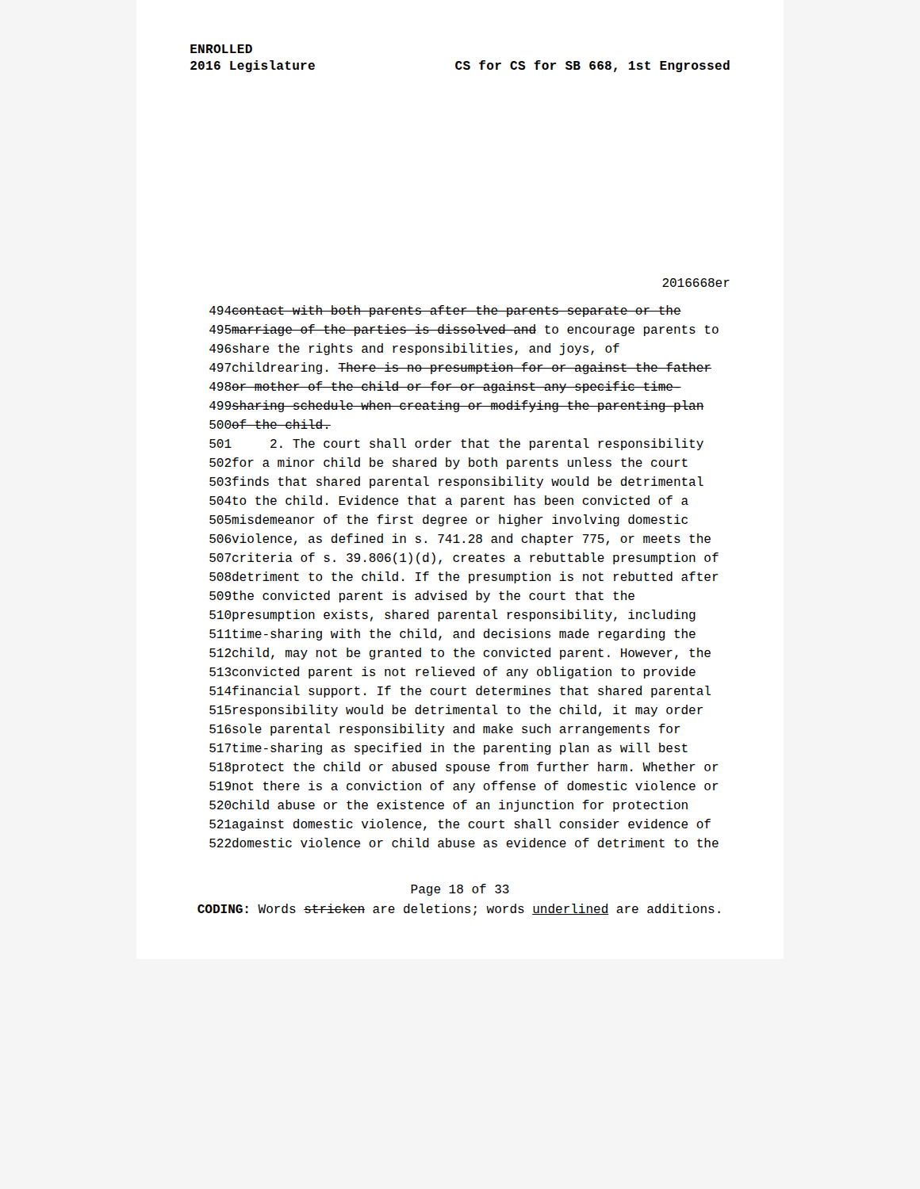ENROLLED
2016 Legislature
CS for CS for SB 668, 1st Engrossed
2016668er
| 494 | contact with both parents after the parents separate or the |
| 495 | marriage of the parties is dissolved and to encourage parents to |
| 496 | share the rights and responsibilities, and joys, of |
| 497 | childrearing. There is no presumption for or against the father |
| 498 | or mother of the child or for or against any specific time- |
| 499 | sharing schedule when creating or modifying the parenting plan |
| 500 | of the child. |
| 501 | 2. The court shall order that the parental responsibility |
| 502 | for a minor child be shared by both parents unless the court |
| 503 | finds that shared parental responsibility would be detrimental |
| 504 | to the child. Evidence that a parent has been convicted of a |
| 505 | misdemeanor of the first degree or higher involving domestic |
| 506 | violence, as defined in s. 741.28 and chapter 775, or meets the |
| 507 | criteria of s. 39.806(1)(d), creates a rebuttable presumption of |
| 508 | detriment to the child. If the presumption is not rebutted after |
| 509 | the convicted parent is advised by the court that the |
| 510 | presumption exists, shared parental responsibility, including |
| 511 | time-sharing with the child, and decisions made regarding the |
| 512 | child, may not be granted to the convicted parent. However, the |
| 513 | convicted parent is not relieved of any obligation to provide |
| 514 | financial support. If the court determines that shared parental |
| 515 | responsibility would be detrimental to the child, it may order |
| 516 | sole parental responsibility and make such arrangements for |
| 517 | time-sharing as specified in the parenting plan as will best |
| 518 | protect the child or abused spouse from further harm. Whether or |
| 519 | not there is a conviction of any offense of domestic violence or |
| 520 | child abuse or the existence of an injunction for protection |
| 521 | against domestic violence, the court shall consider evidence of |
| 522 | domestic violence or child abuse as evidence of detriment to the |
Page 18 of 33
CODING: Words stricken are deletions; words underlined are additions.